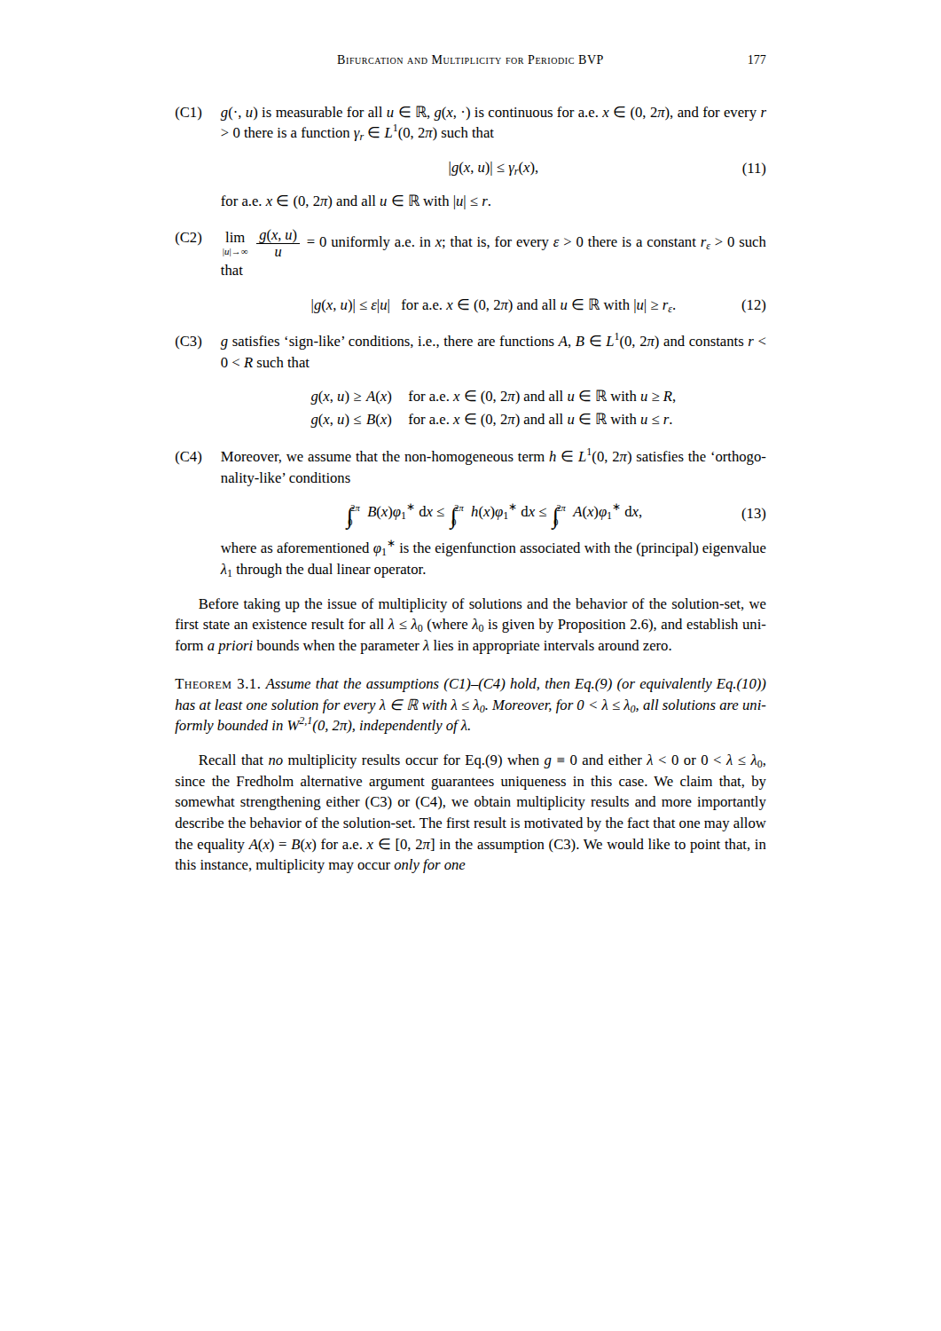Bifurcation and Multiplicity for Periodic BVP 177
(C1)
g(·, u) is measurable for all u ∈ ℝ, g(x, ·) is continuous for a.e. x ∈ (0, 2π), and for every r > 0 there is a function γr ∈ L1(0, 2π) such that |g(x, u)| ≤ γr(x), (11) for a.e. x ∈ (0, 2π) and all u ∈ ℝ with |u| ≤ r.
(C2)
lim|u|→∞ g(x, u) u = 0 uniformly a.e. in x; that is, for every ε > 0 there is a constant rε > 0 such that |g(x, u)| ≤ ε|u| for a.e. x ∈ (0, 2π) and all u ∈ ℝ with |u| ≥ rε. (12)
(C3)
g satisfies ‘sign-like’ conditions, i.e., there are functions A, B ∈ L1(0, 2π) and constants r < 0 < R such that
| g ( x , u ) ≥ | A ( x ) | for a.e. x ∈ (0, 2 π ) and all u ∈ ℝ with u ≥ R , |
| g ( x , u ) ≤ | B ( x ) | for a.e. x ∈ (0, 2 π ) and all u ∈ ℝ with u ≤ r . |
(C4)
Moreover, we assume that the non-homogeneous term h ∈ L1(0, 2π) satisfies the ‘orthogonality-like’ conditions ∫2π 0 B(x)φ1∗ dx ≤ ∫2π 0 h(x)φ1∗ dx ≤ ∫2π 0 A(x)φ1∗ dx, (13) where as aforementioned φ1∗ is the eigenfunction associated with the (principal) eigenvalue λ1 through the dual linear operator.
Before taking up the issue of multiplicity of solutions and the behavior of the solution-set, we first state an existence result for all λ ≤ λ0 (where λ0 is given by Proposition 2.6), and establish uniform a priori bounds when the parameter λ lies in appropriate intervals around zero.
Theorem 3.1. Assume that the assumptions (C1)–(C4) hold, then Eq.(9) (or equivalently Eq.(10)) has at least one solution for every λ ∈ ℝ with λ ≤ λ0. Moreover, for 0 < λ ≤ λ0, all solutions are uniformly bounded in W2,1(0, 2π), independently of λ.
Recall that no multiplicity results occur for Eq.(9) when g ≡ 0 and either λ < 0 or 0 < λ ≤ λ0, since the Fredholm alternative argument guarantees uniqueness in this case. We claim that, by somewhat strengthening either (C3) or (C4), we obtain multiplicity results and more importantly describe the behavior of the solution-set. The first result is motivated by the fact that one may allow the equality A(x) = B(x) for a.e. x ∈ [0, 2π] in the assumption (C3). We would like to point that, in this instance, multiplicity may occur only for one